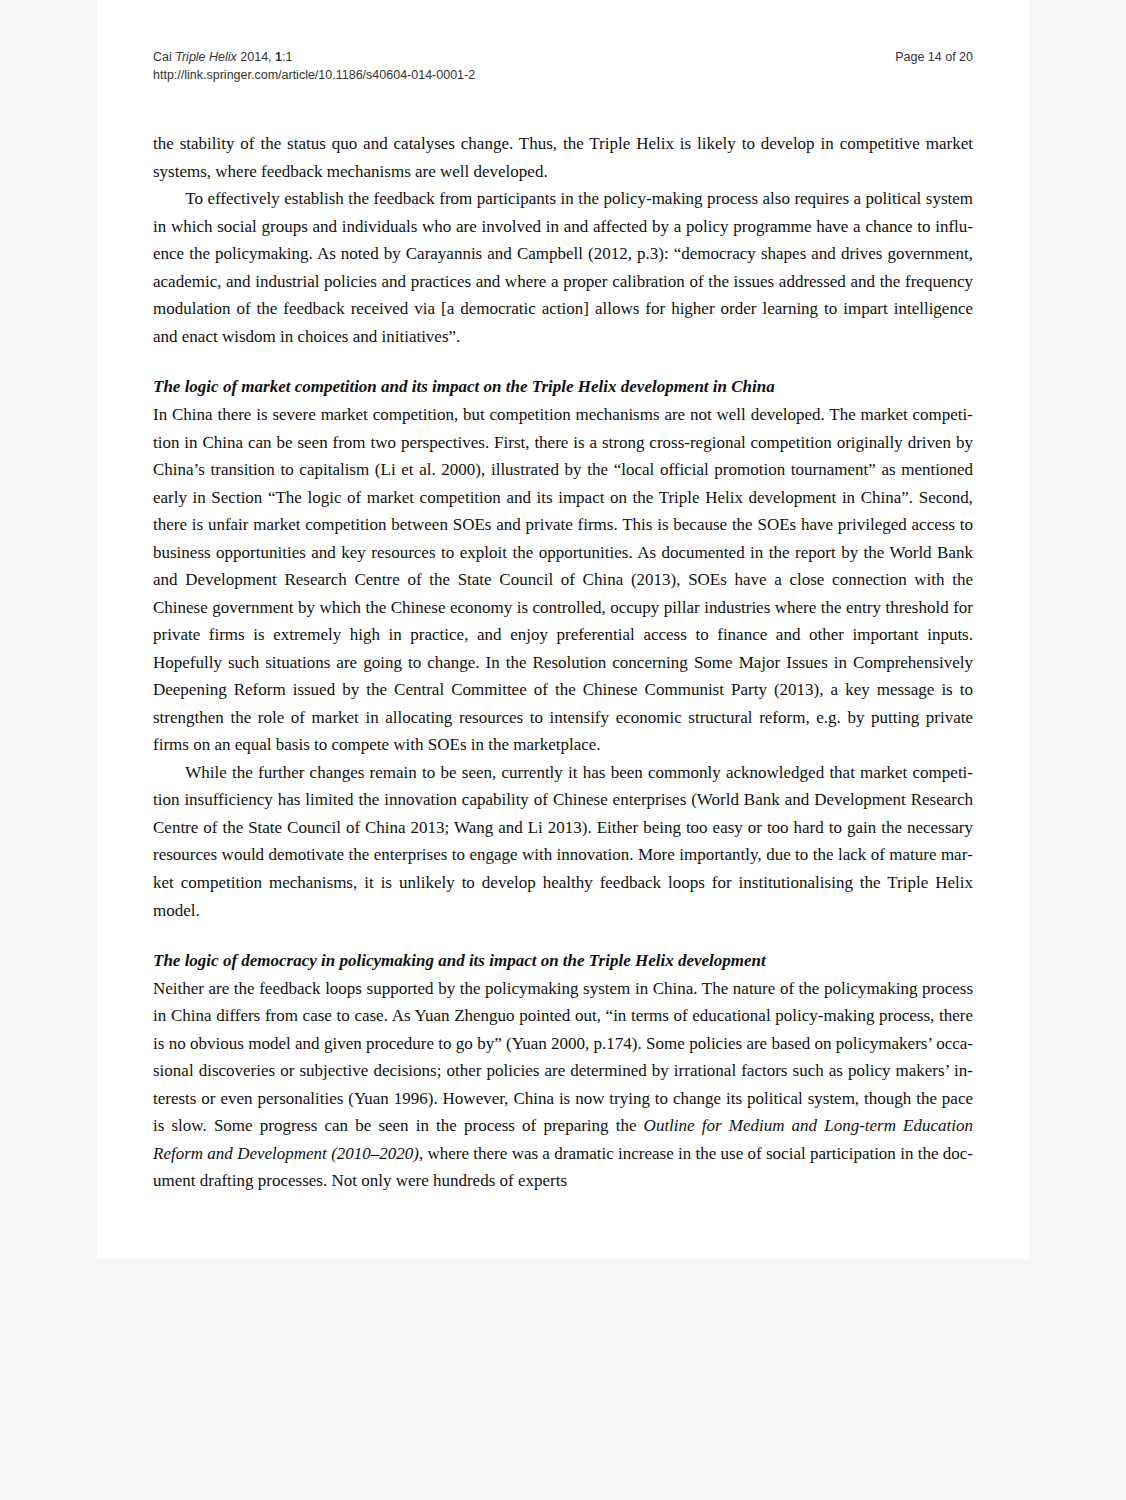Cai Triple Helix 2014, 1:1
http://link.springer.com/article/10.1186/s40604-014-0001-2
Page 14 of 20
the stability of the status quo and catalyses change. Thus, the Triple Helix is likely to develop in competitive market systems, where feedback mechanisms are well developed.
To effectively establish the feedback from participants in the policy-making process also requires a political system in which social groups and individuals who are involved in and affected by a policy programme have a chance to influence the policymaking. As noted by Carayannis and Campbell (2012, p.3): “democracy shapes and drives government, academic, and industrial policies and practices and where a proper calibration of the issues addressed and the frequency modulation of the feedback received via [a democratic action] allows for higher order learning to impart intelligence and enact wisdom in choices and initiatives”.
The logic of market competition and its impact on the Triple Helix development in China
In China there is severe market competition, but competition mechanisms are not well developed. The market competition in China can be seen from two perspectives. First, there is a strong cross-regional competition originally driven by China’s transition to capitalism (Li et al. 2000), illustrated by the “local official promotion tournament” as mentioned early in Section “The logic of market competition and its impact on the Triple Helix development in China”. Second, there is unfair market competition between SOEs and private firms. This is because the SOEs have privileged access to business opportunities and key resources to exploit the opportunities. As documented in the report by the World Bank and Development Research Centre of the State Council of China (2013), SOEs have a close connection with the Chinese government by which the Chinese economy is controlled, occupy pillar industries where the entry threshold for private firms is extremely high in practice, and enjoy preferential access to finance and other important inputs. Hopefully such situations are going to change. In the Resolution concerning Some Major Issues in Comprehensively Deepening Reform issued by the Central Committee of the Chinese Communist Party (2013), a key message is to strengthen the role of market in allocating resources to intensify economic structural reform, e.g. by putting private firms on an equal basis to compete with SOEs in the marketplace.
While the further changes remain to be seen, currently it has been commonly acknowledged that market competition insufficiency has limited the innovation capability of Chinese enterprises (World Bank and Development Research Centre of the State Council of China 2013; Wang and Li 2013). Either being too easy or too hard to gain the necessary resources would demotivate the enterprises to engage with innovation. More importantly, due to the lack of mature market competition mechanisms, it is unlikely to develop healthy feedback loops for institutionalising the Triple Helix model.
The logic of democracy in policymaking and its impact on the Triple Helix development
Neither are the feedback loops supported by the policymaking system in China. The nature of the policymaking process in China differs from case to case. As Yuan Zhenguo pointed out, “in terms of educational policy-making process, there is no obvious model and given procedure to go by” (Yuan 2000, p.174). Some policies are based on policymakers’ occasional discoveries or subjective decisions; other policies are determined by irrational factors such as policy makers’ interests or even personalities (Yuan 1996). However, China is now trying to change its political system, though the pace is slow. Some progress can be seen in the process of preparing the Outline for Medium and Long-term Education Reform and Development (2010–2020), where there was a dramatic increase in the use of social participation in the document drafting processes. Not only were hundreds of experts